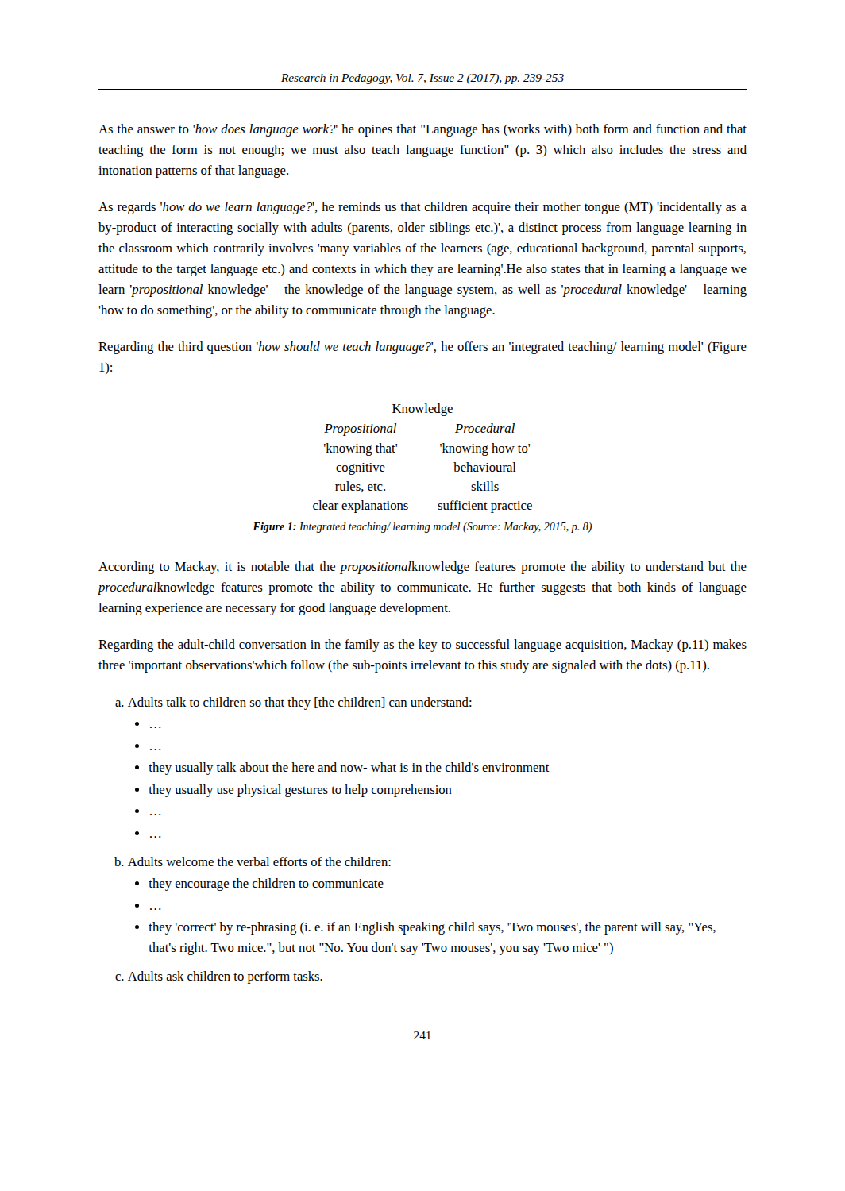Research in Pedagogy, Vol. 7, Issue 2 (2017), pp. 239-253
As the answer to 'how does language work?' he opines that "Language has (works with) both form and function and that teaching the form is not enough; we must also teach language function" (p. 3) which also includes the stress and intonation patterns of that language.
As regards 'how do we learn language?', he reminds us that children acquire their mother tongue (MT) 'incidentally as a by-product of interacting socially with adults (parents, older siblings etc.)', a distinct process from language learning in the classroom which contrarily involves 'many variables of the learners (age, educational background, parental supports, attitude to the target language etc.) and contexts in which they are learning'.He also states that in learning a language we learn 'propositional knowledge' – the knowledge of the language system, as well as 'procedural knowledge' – learning 'how to do something', or the ability to communicate through the language.
Regarding the third question 'how should we teach language?', he offers an 'integrated teaching/ learning model' (Figure 1):
Knowledge
| Propositional | Procedural |
| 'knowing that' | 'knowing how to' |
| cognitive | behavioural |
| rules, etc. | skills |
| clear explanations | sufficient practice |
Figure 1: Integrated teaching/ learning model (Source: Mackay, 2015, p. 8)
According to Mackay, it is notable that the propositionalknowledge features promote the ability to understand but the proceduralknowledge features promote the ability to communicate. He further suggests that both kinds of language learning experience are necessary for good language development.
Regarding the adult-child conversation in the family as the key to successful language acquisition, Mackay (p.11) makes three 'important observations'which follow (the sub-points irrelevant to this study are signaled with the dots) (p.11).
Adults talk to children so that they [the children] can understand:
…
…
they usually talk about the here and now- what is in the child's environment
they usually use physical gestures to help comprehension
…
…
Adults welcome the verbal efforts of the children:
they encourage the children to communicate
…
they 'correct' by re-phrasing (i. e. if an English speaking child says, 'Two mouses', the parent will say, "Yes, that's right. Two mice.", but not "No. You don't say 'Two mouses', you say 'Two mice' ")
Adults ask children to perform tasks.
241